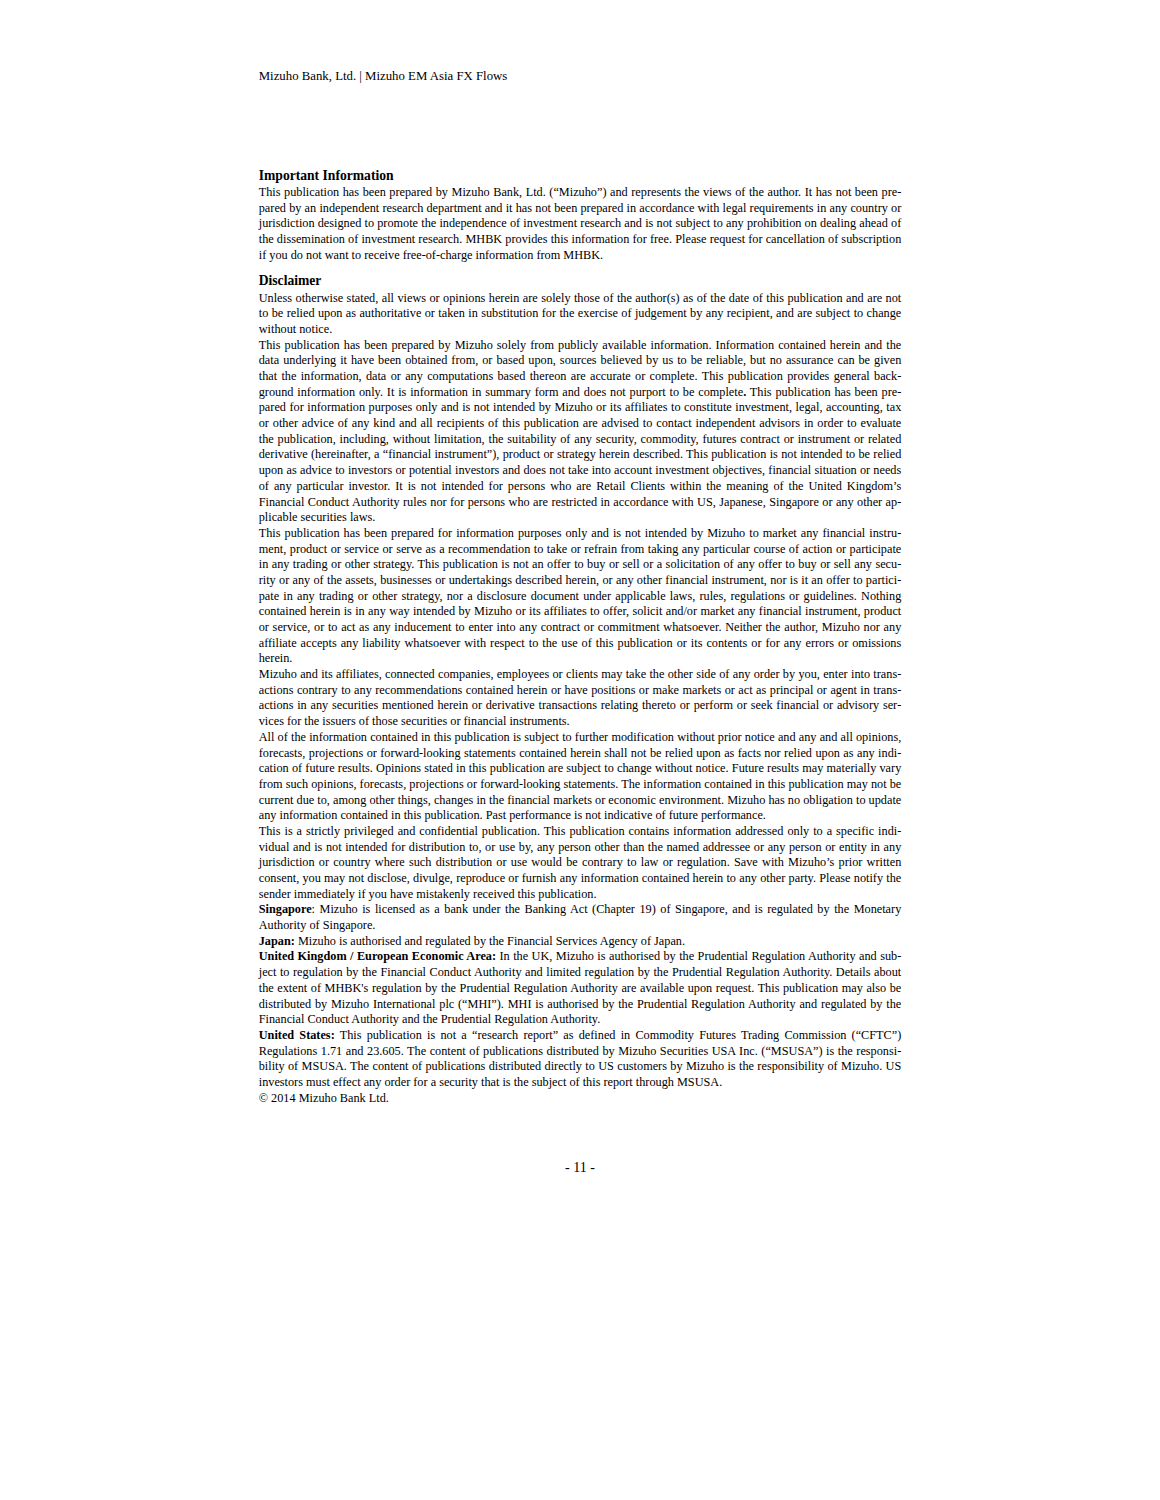Mizuho Bank, Ltd. | Mizuho EM Asia FX Flows
Important Information
This publication has been prepared by Mizuho Bank, Ltd. (“Mizuho”) and represents the views of the author. It has not been prepared by an independent research department and it has not been prepared in accordance with legal requirements in any country or jurisdiction designed to promote the independence of investment research and is not subject to any prohibition on dealing ahead of the dissemination of investment research. MHBK provides this information for free. Please request for cancellation of subscription if you do not want to receive free-of-charge information from MHBK.
Disclaimer
Unless otherwise stated, all views or opinions herein are solely those of the author(s) as of the date of this publication and are not to be relied upon as authoritative or taken in substitution for the exercise of judgement by any recipient, and are subject to change without notice.
This publication has been prepared by Mizuho solely from publicly available information. Information contained herein and the data underlying it have been obtained from, or based upon, sources believed by us to be reliable, but no assurance can be given that the information, data or any computations based thereon are accurate or complete. This publication provides general background information only. It is information in summary form and does not purport to be complete. This publication has been prepared for information purposes only and is not intended by Mizuho or its affiliates to constitute investment, legal, accounting, tax or other advice of any kind and all recipients of this publication are advised to contact independent advisors in order to evaluate the publication, including, without limitation, the suitability of any security, commodity, futures contract or instrument or related derivative (hereinafter, a “financial instrument”), product or strategy herein described. This publication is not intended to be relied upon as advice to investors or potential investors and does not take into account investment objectives, financial situation or needs of any particular investor. It is not intended for persons who are Retail Clients within the meaning of the United Kingdom’s Financial Conduct Authority rules nor for persons who are restricted in accordance with US, Japanese, Singapore or any other applicable securities laws.
This publication has been prepared for information purposes only and is not intended by Mizuho to market any financial instrument, product or service or serve as a recommendation to take or refrain from taking any particular course of action or participate in any trading or other strategy. This publication is not an offer to buy or sell or a solicitation of any offer to buy or sell any security or any of the assets, businesses or undertakings described herein, or any other financial instrument, nor is it an offer to participate in any trading or other strategy, nor a disclosure document under applicable laws, rules, regulations or guidelines. Nothing contained herein is in any way intended by Mizuho or its affiliates to offer, solicit and/or market any financial instrument, product or service, or to act as any inducement to enter into any contract or commitment whatsoever. Neither the author, Mizuho nor any affiliate accepts any liability whatsoever with respect to the use of this publication or its contents or for any errors or omissions herein.
Mizuho and its affiliates, connected companies, employees or clients may take the other side of any order by you, enter into transactions contrary to any recommendations contained herein or have positions or make markets or act as principal or agent in transactions in any securities mentioned herein or derivative transactions relating thereto or perform or seek financial or advisory services for the issuers of those securities or financial instruments.
All of the information contained in this publication is subject to further modification without prior notice and any and all opinions, forecasts, projections or forward-looking statements contained herein shall not be relied upon as facts nor relied upon as any indication of future results. Opinions stated in this publication are subject to change without notice. Future results may materially vary from such opinions, forecasts, projections or forward-looking statements. The information contained in this publication may not be current due to, among other things, changes in the financial markets or economic environment. Mizuho has no obligation to update any information contained in this publication. Past performance is not indicative of future performance.
This is a strictly privileged and confidential publication. This publication contains information addressed only to a specific individual and is not intended for distribution to, or use by, any person other than the named addressee or any person or entity in any jurisdiction or country where such distribution or use would be contrary to law or regulation. Save with Mizuho’s prior written consent, you may not disclose, divulge, reproduce or furnish any information contained herein to any other party. Please notify the sender immediately if you have mistakenly received this publication.
Singapore: Mizuho is licensed as a bank under the Banking Act (Chapter 19) of Singapore, and is regulated by the Monetary Authority of Singapore.
Japan: Mizuho is authorised and regulated by the Financial Services Agency of Japan.
United Kingdom / European Economic Area: In the UK, Mizuho is authorised by the Prudential Regulation Authority and subject to regulation by the Financial Conduct Authority and limited regulation by the Prudential Regulation Authority. Details about the extent of MHBK's regulation by the Prudential Regulation Authority are available upon request. This publication may also be distributed by Mizuho International plc (“MHI”). MHI is authorised by the Prudential Regulation Authority and regulated by the Financial Conduct Authority and the Prudential Regulation Authority.
United States: This publication is not a “research report” as defined in Commodity Futures Trading Commission (“CFTC”) Regulations 1.71 and 23.605. The content of publications distributed by Mizuho Securities USA Inc. (“MSUSA”) is the responsibility of MSUSA. The content of publications distributed directly to US customers by Mizuho is the responsibility of Mizuho. US investors must effect any order for a security that is the subject of this report through MSUSA.
© 2014 Mizuho Bank Ltd.
- 11 -